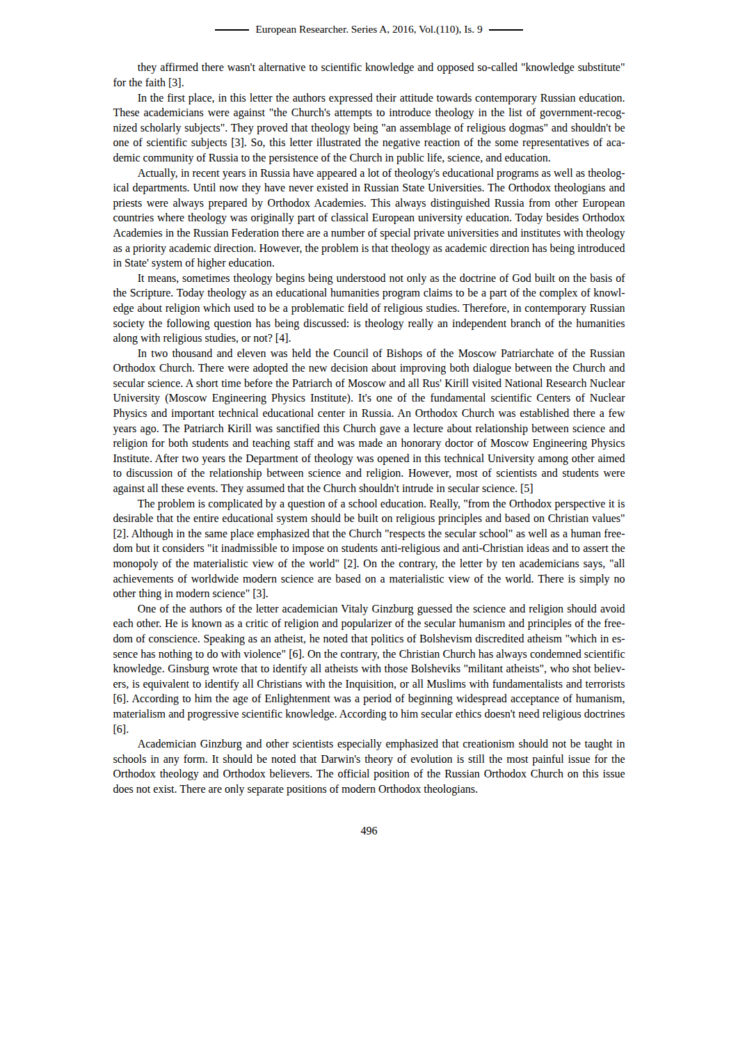European Researcher. Series A, 2016, Vol.(110), Is. 9
they affirmed there wasn't alternative to scientific knowledge and opposed so-called "knowledge substitute" for the faith [3].
In the first place, in this letter the authors expressed their attitude towards contemporary Russian education. These academicians were against "the Church's attempts to introduce theology in the list of government-recognized scholarly subjects". They proved that theology being "an assemblage of religious dogmas" and shouldn't be one of scientific subjects [3]. So, this letter illustrated the negative reaction of the some representatives of academic community of Russia to the persistence of the Church in public life, science, and education.
Actually, in recent years in Russia have appeared a lot of theology's educational programs as well as theological departments. Until now they have never existed in Russian State Universities. The Orthodox theologians and priests were always prepared by Orthodox Academies. This always distinguished Russia from other European countries where theology was originally part of classical European university education. Today besides Orthodox Academies in the Russian Federation there are a number of special private universities and institutes with theology as a priority academic direction. However, the problem is that theology as academic direction has being introduced in State' system of higher education.
It means, sometimes theology begins being understood not only as the doctrine of God built on the basis of the Scripture. Today theology as an educational humanities program claims to be a part of the complex of knowledge about religion which used to be a problematic field of religious studies. Therefore, in contemporary Russian society the following question has being discussed: is theology really an independent branch of the humanities along with religious studies, or not? [4].
In two thousand and eleven was held the Council of Bishops of the Moscow Patriarchate of the Russian Orthodox Church. There were adopted the new decision about improving both dialogue between the Church and secular science. A short time before the Patriarch of Moscow and all Rus' Kirill visited National Research Nuclear University (Moscow Engineering Physics Institute). It's one of the fundamental scientific Centers of Nuclear Physics and important technical educational center in Russia. An Orthodox Church was established there a few years ago. The Patriarch Kirill was sanctified this Church gave a lecture about relationship between science and religion for both students and teaching staff and was made an honorary doctor of Moscow Engineering Physics Institute. After two years the Department of theology was opened in this technical University among other aimed to discussion of the relationship between science and religion. However, most of scientists and students were against all these events. They assumed that the Church shouldn't intrude in secular science. [5]
The problem is complicated by a question of a school education. Really, "from the Orthodox perspective it is desirable that the entire educational system should be built on religious principles and based on Christian values" [2]. Although in the same place emphasized that the Church "respects the secular school" as well as a human freedom but it considers "it inadmissible to impose on students anti-religious and anti-Christian ideas and to assert the monopoly of the materialistic view of the world" [2]. On the contrary, the letter by ten academicians says, "all achievements of worldwide modern science are based on a materialistic view of the world. There is simply no other thing in modern science" [3].
One of the authors of the letter academician Vitaly Ginzburg guessed the science and religion should avoid each other. He is known as a critic of religion and popularizer of the secular humanism and principles of the freedom of conscience. Speaking as an atheist, he noted that politics of Bolshevism discredited atheism "which in essence has nothing to do with violence" [6]. On the contrary, the Christian Church has always condemned scientific knowledge. Ginsburg wrote that to identify all atheists with those Bolsheviks "militant atheists", who shot believers, is equivalent to identify all Christians with the Inquisition, or all Muslims with fundamentalists and terrorists [6]. According to him the age of Enlightenment was a period of beginning widespread acceptance of humanism, materialism and progressive scientific knowledge. According to him secular ethics doesn't need religious doctrines [6].
Academician Ginzburg and other scientists especially emphasized that creationism should not be taught in schools in any form. It should be noted that Darwin's theory of evolution is still the most painful issue for the Orthodox theology and Orthodox believers. The official position of the Russian Orthodox Church on this issue does not exist. There are only separate positions of modern Orthodox theologians.
496